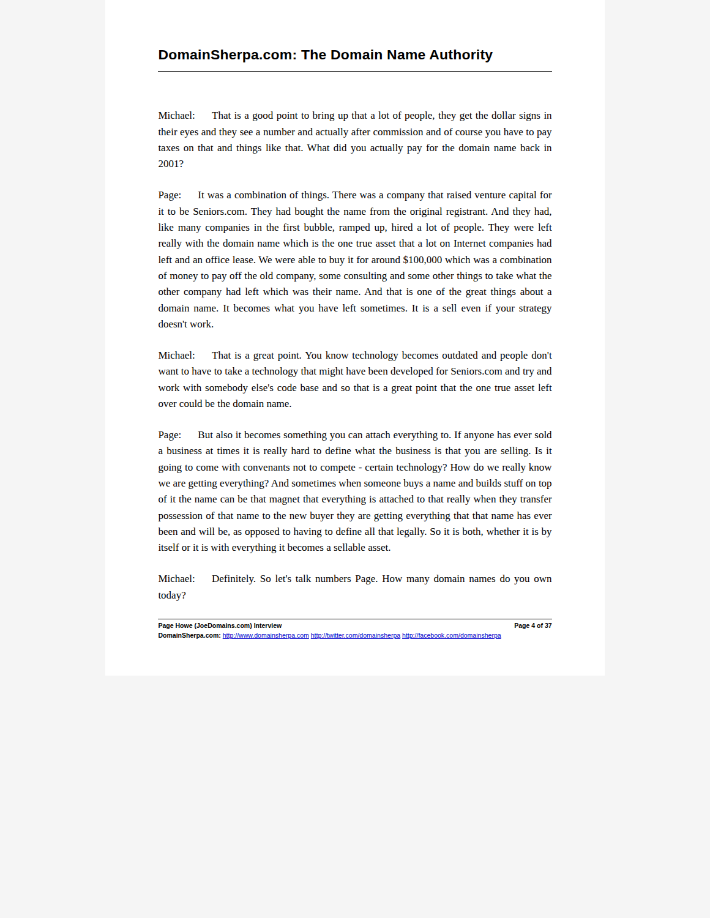DomainSherpa.com: The Domain Name Authority
Michael: That is a good point to bring up that a lot of people, they get the dollar signs in their eyes and they see a number and actually after commission and of course you have to pay taxes on that and things like that. What did you actually pay for the domain name back in 2001?
Page: It was a combination of things. There was a company that raised venture capital for it to be Seniors.com. They had bought the name from the original registrant. And they had, like many companies in the first bubble, ramped up, hired a lot of people. They were left really with the domain name which is the one true asset that a lot on Internet companies had left and an office lease. We were able to buy it for around $100,000 which was a combination of money to pay off the old company, some consulting and some other things to take what the other company had left which was their name. And that is one of the great things about a domain name. It becomes what you have left sometimes. It is a sell even if your strategy doesn't work.
Michael: That is a great point. You know technology becomes outdated and people don't want to have to take a technology that might have been developed for Seniors.com and try and work with somebody else's code base and so that is a great point that the one true asset left over could be the domain name.
Page: But also it becomes something you can attach everything to. If anyone has ever sold a business at times it is really hard to define what the business is that you are selling. Is it going to come with convenants not to compete - certain technology? How do we really know we are getting everything? And sometimes when someone buys a name and builds stuff on top of it the name can be that magnet that everything is attached to that really when they transfer possession of that name to the new buyer they are getting everything that that name has ever been and will be, as opposed to having to define all that legally. So it is both, whether it is by itself or it is with everything it becomes a sellable asset.
Michael: Definitely. So let's talk numbers Page. How many domain names do you own today?
Page Howe (JoeDomains.com) Interview Page 4 of 37
DomainSherpa.com: http://www.domainsherpa.com http://twitter.com/domainsherpa http://facebook.com/domainsherpa